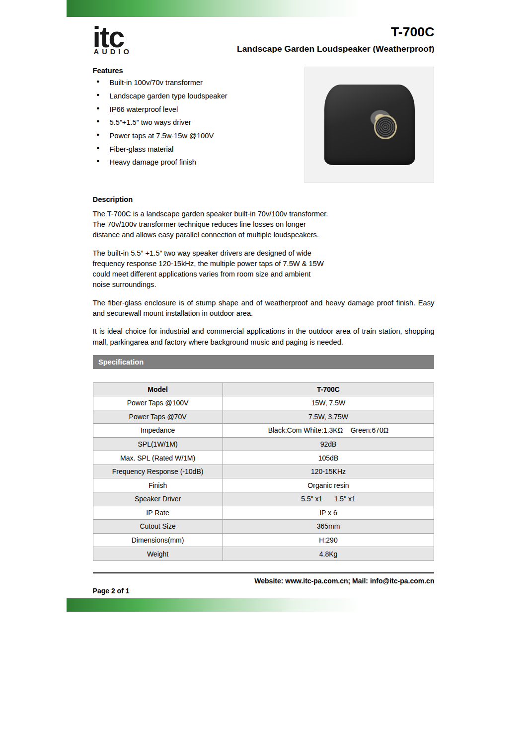itc AUDIO
T-700C
Landscape Garden Loudspeaker (Weatherproof)
Features
Built-in 100v/70v transformer
Landscape garden type loudspeaker
IP66 waterproof level
5.5”+1.5” two ways driver
Power taps at 7.5w-15w @100V
Fiber-glass material
Heavy damage proof finish
Description
The T-700C is a landscape garden speaker built-in 70v/100v transformer.
The 70v/100v transformer technique reduces line losses on longer
distance and allows easy parallel connection of multiple loudspeakers.
The built-in 5.5” +1.5” two way speaker drivers are designed of wide
frequency response 120-15kHz, the multiple power taps of 7.5W & 15W
could meet different applications varies from room size and ambient
noise surroundings.
The fiber-glass enclosure is of stump shape and of weatherproof and heavy damage proof finish. Easy and securewall mount installation in outdoor area.
It is ideal choice for industrial and commercial applications in the outdoor area of train station, shopping mall, parkingarea and factory where background music and paging is needed.
Specification
| Model | T-700C |
| Power Taps @100V | 15W, 7.5W |
| Power Taps @70V | 7.5W, 3.75W |
| Impedance | Black:Com White:1.3KΩ Green:670Ω |
| SPL(1W/1M) | 92dB |
| Max. SPL (Rated W/1M) | 105dB |
| Frequency Response (-10dB) | 120-15KHz |
| Finish | Organic resin |
| Speaker Driver | 5.5" x1 1.5" x1 |
| IP Rate | IP x 6 |
| Cutout Size | 365mm |
| Dimensions(mm) | H:290 |
| Weight | 4.8Kg |
Website: www.itc-pa.com.cn; Mail: info@itc-pa.com.cn
Page 2 of 1